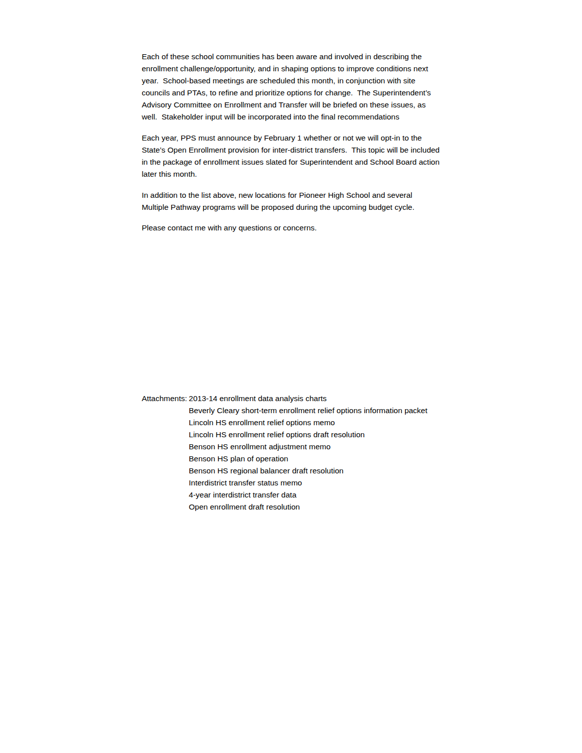Each of these school communities has been aware and involved in describing the enrollment challenge/opportunity, and in shaping options to improve conditions next year. School-based meetings are scheduled this month, in conjunction with site councils and PTAs, to refine and prioritize options for change. The Superintendent’s Advisory Committee on Enrollment and Transfer will be briefed on these issues, as well. Stakeholder input will be incorporated into the final recommendations
Each year, PPS must announce by February 1 whether or not we will opt-in to the State’s Open Enrollment provision for inter-district transfers. This topic will be included in the package of enrollment issues slated for Superintendent and School Board action later this month.
In addition to the list above, new locations for Pioneer High School and several Multiple Pathway programs will be proposed during the upcoming budget cycle.
Please contact me with any questions or concerns.
Attachments:
2013-14 enrollment data analysis charts
Beverly Cleary short-term enrollment relief options information packet
Lincoln HS enrollment relief options memo
Lincoln HS enrollment relief options draft resolution
Benson HS enrollment adjustment memo
Benson HS plan of operation
Benson HS regional balancer draft resolution
Interdistrict transfer status memo
4-year interdistrict transfer data
Open enrollment draft resolution